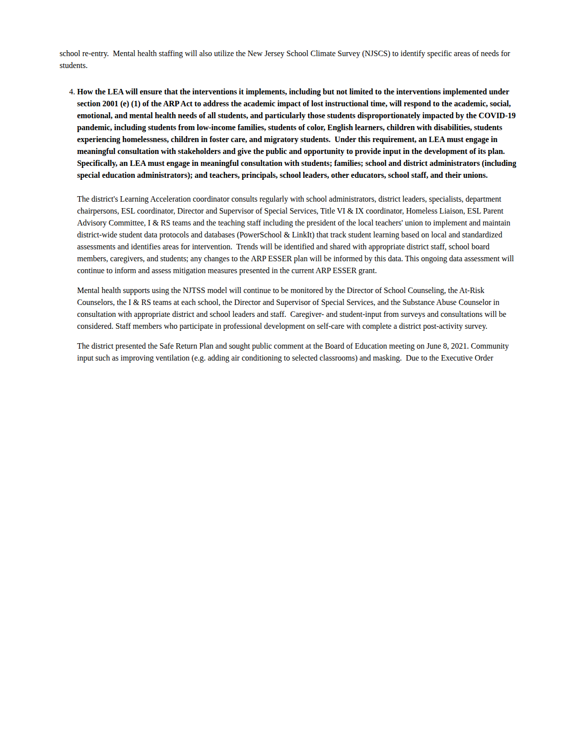school re-entry. Mental health staffing will also utilize the New Jersey School Climate Survey (NJSCS) to identify specific areas of needs for students.
How the LEA will ensure that the interventions it implements, including but not limited to the interventions implemented under section 2001 (e) (1) of the ARP Act to address the academic impact of lost instructional time, will respond to the academic, social, emotional, and mental health needs of all students, and particularly those students disproportionately impacted by the COVID-19 pandemic, including students from low-income families, students of color, English learners, children with disabilities, students experiencing homelessness, children in foster care, and migratory students. Under this requirement, an LEA must engage in meaningful consultation with stakeholders and give the public and opportunity to provide input in the development of its plan. Specifically, an LEA must engage in meaningful consultation with students; families; school and district administrators (including special education administrators); and teachers, principals, school leaders, other educators, school staff, and their unions.
The district's Learning Acceleration coordinator consults regularly with school administrators, district leaders, specialists, department chairpersons, ESL coordinator, Director and Supervisor of Special Services, Title VI & IX coordinator, Homeless Liaison, ESL Parent Advisory Committee, I & RS teams and the teaching staff including the president of the local teachers' union to implement and maintain district-wide student data protocols and databases (PowerSchool & LinkIt) that track student learning based on local and standardized assessments and identifies areas for intervention. Trends will be identified and shared with appropriate district staff, school board members, caregivers, and students; any changes to the ARP ESSER plan will be informed by this data. This ongoing data assessment will continue to inform and assess mitigation measures presented in the current ARP ESSER grant.
Mental health supports using the NJTSS model will continue to be monitored by the Director of School Counseling, the At-Risk Counselors, the I & RS teams at each school, the Director and Supervisor of Special Services, and the Substance Abuse Counselor in consultation with appropriate district and school leaders and staff. Caregiver- and student-input from surveys and consultations will be considered. Staff members who participate in professional development on self-care with complete a district post-activity survey.
The district presented the Safe Return Plan and sought public comment at the Board of Education meeting on June 8, 2021. Community input such as improving ventilation (e.g. adding air conditioning to selected classrooms) and masking. Due to the Executive Order